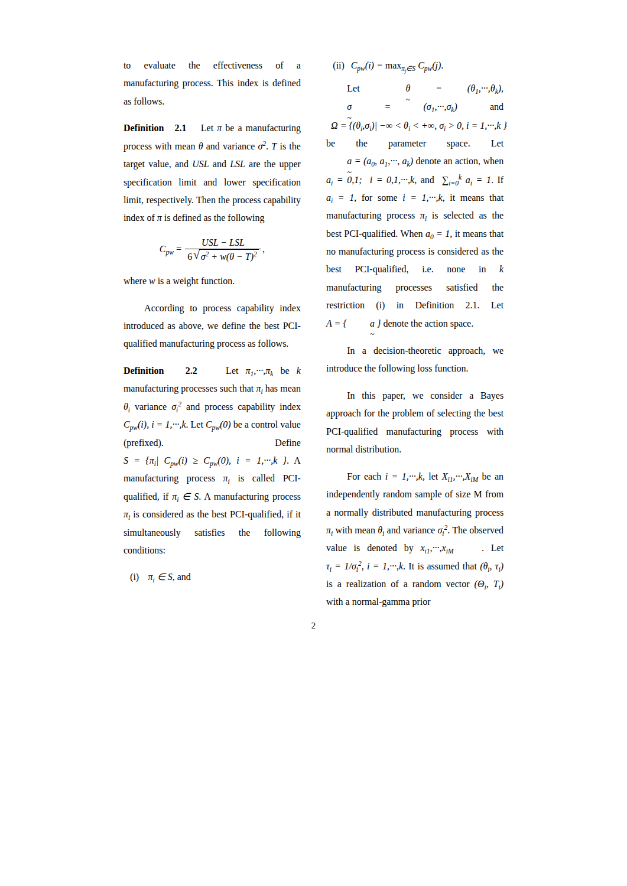to evaluate the effectiveness of a manufacturing process. This index is defined as follows.
Definition 2.1 Let π be a manufacturing process with mean θ and variance σ2. T is the target value, and USL and LSL are the upper specification limit and lower specification limit, respectively. Then the process capability index of π is defined as the following
Cpw = USL − LSL 6σ2 + w(θ − T)2 ,
where w is a weight function.
According to process capability index introduced as above, we define the best PCI-qualified manufacturing process as follows.
Definition 2.2 Let π1,···,πk be k manufacturing processes such that πi has mean θi variance σi2 and process capability index Cpw(i), i = 1,···,k. Let Cpw(0) be a control value (prefixed). Define S = {πi| Cpw(i) ≥ Cpw(0), i = 1,···,k }. A manufacturing process πi is called PCI-qualified, if πi ∈ S. A manufacturing process πi is considered as the best PCI-qualified, if it simultaneously satisfies the following conditions:
(i) πi ∈ S, and
(ii) Cpw(i) = maxπj∈S Cpw(j).
Let θ = (θ1,···,θk), σ = (σ1,···,σk) and Ω = {(θi,σi)| −∞ < θi < +∞, σi > 0, i = 1,···,k } be the parameter space. Let a = (a0, a1,···, ak) denote an action, when ai = 0,1; i = 0,1,···,k, and ∑i=0k ai = 1. If ai = 1, for some i = 1,···,k, it means that manufacturing process πi is selected as the best PCI-qualified. When a0 = 1, it means that no manufacturing process is considered as the best PCI-qualified, i.e. none in k manufacturing processes satisfied the restriction (i) in Definition 2.1. Let A = { a } denote the action space.
In a decision-theoretic approach, we introduce the following loss function.
In this paper, we consider a Bayes approach for the problem of selecting the best PCI-qualified manufacturing process with normal distribution.
For each i = 1,···,k, let Xi1,···,XiM be an independently random sample of size M from a normally distributed manufacturing process πi with mean θi and variance σi2. The observed value is denoted by xi1,···,xiM . Let τi = 1/σi2, i = 1,···,k. It is assumed that (θi, τi) is a realization of a random vector (Θi, Ti) with a normal-gamma prior
2